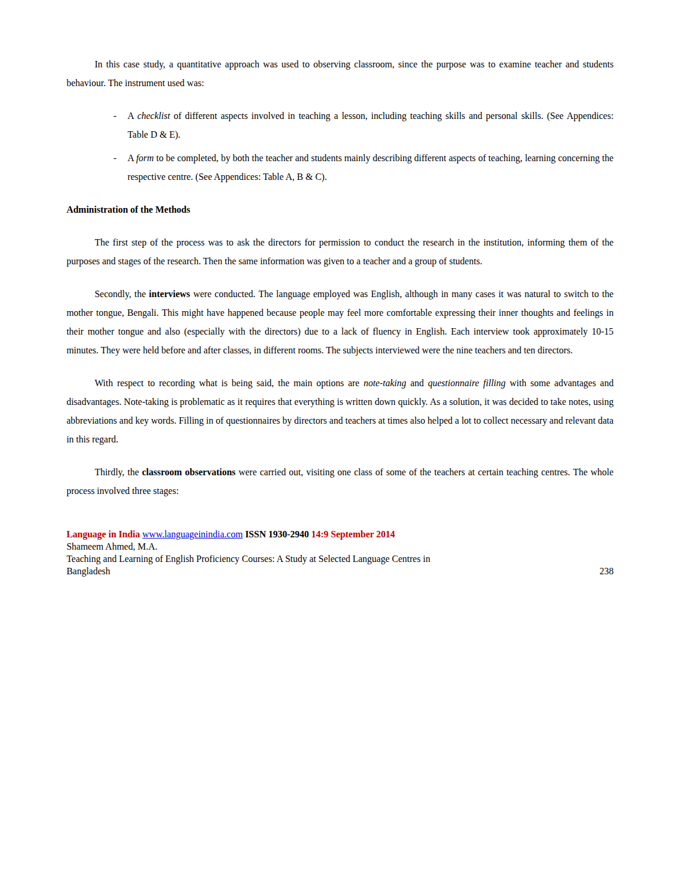In this case study, a quantitative approach was used to observing classroom, since the purpose was to examine teacher and students behaviour. The instrument used was:
A checklist of different aspects involved in teaching a lesson, including teaching skills and personal skills. (See Appendices: Table D & E).
A form to be completed, by both the teacher and students mainly describing different aspects of teaching, learning concerning the respective centre. (See Appendices: Table A, B & C).
Administration of the Methods
The first step of the process was to ask the directors for permission to conduct the research in the institution, informing them of the purposes and stages of the research. Then the same information was given to a teacher and a group of students.
Secondly, the interviews were conducted. The language employed was English, although in many cases it was natural to switch to the mother tongue, Bengali. This might have happened because people may feel more comfortable expressing their inner thoughts and feelings in their mother tongue and also (especially with the directors) due to a lack of fluency in English. Each interview took approximately 10-15 minutes. They were held before and after classes, in different rooms. The subjects interviewed were the nine teachers and ten directors.
With respect to recording what is being said, the main options are note-taking and questionnaire filling with some advantages and disadvantages. Note-taking is problematic as it requires that everything is written down quickly. As a solution, it was decided to take notes, using abbreviations and key words. Filling in of questionnaires by directors and teachers at times also helped a lot to collect necessary and relevant data in this regard.
Thirdly, the classroom observations were carried out, visiting one class of some of the teachers at certain teaching centres. The whole process involved three stages:
Language in India www.languageinindia.com ISSN 1930-2940 14:9 September 2014
Shameem Ahmed, M.A.
Teaching and Learning of English Proficiency Courses: A Study at Selected Language Centres in
Bangladesh 238